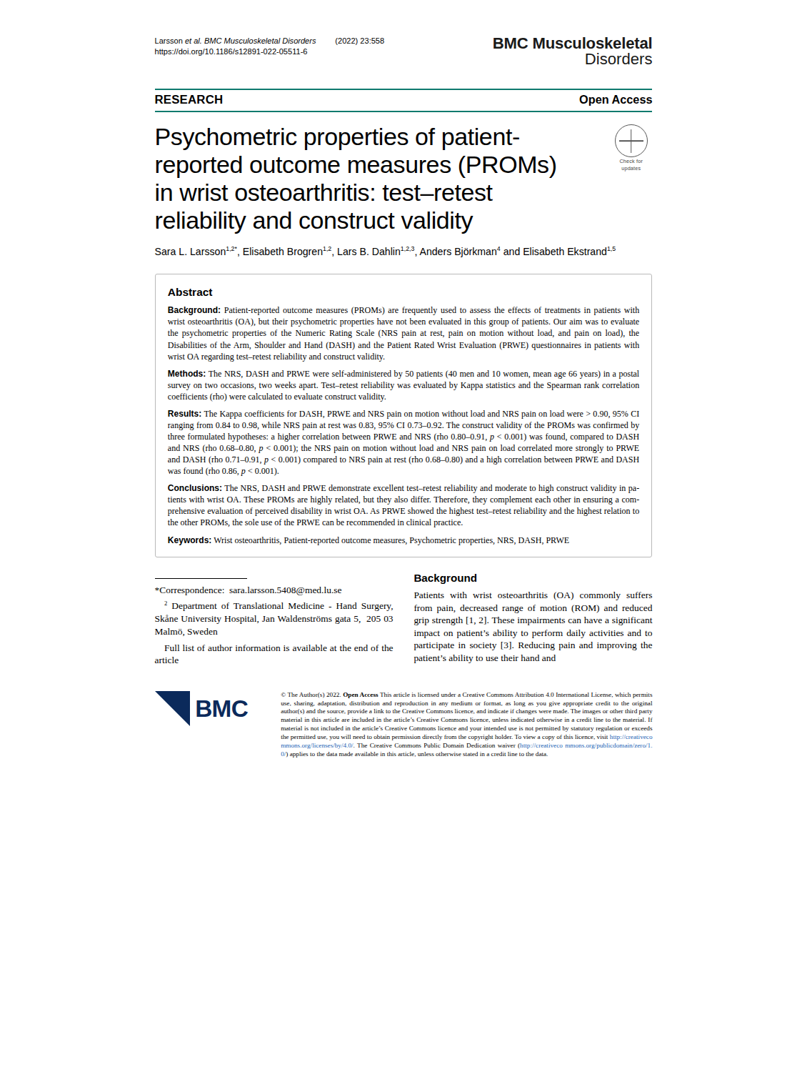Larsson et al. BMC Musculoskeletal Disorders(2022) 23:558
https://doi.org/10.1186/s12891-022-05511-6
BMC Musculoskeletal Disorders
RESEARCH
Open Access
Check for
updates
Psychometric properties of patient-reported outcome measures (PROMs) in wrist osteoarthritis: test–retest reliability and construct validity
Sara L. Larsson1,2*, Elisabeth Brogren1,2, Lars B. Dahlin1,2,3, Anders Björkman4 and Elisabeth Ekstrand1,5
Abstract
Background: Patient-reported outcome measures (PROMs) are frequently used to assess the effects of treatments in patients with wrist osteoarthritis (OA), but their psychometric properties have not been evaluated in this group of patients. Our aim was to evaluate the psychometric properties of the Numeric Rating Scale (NRS pain at rest, pain on motion without load, and pain on load), the Disabilities of the Arm, Shoulder and Hand (DASH) and the Patient Rated Wrist Evaluation (PRWE) questionnaires in patients with wrist OA regarding test–retest reliability and construct validity.
Methods: The NRS, DASH and PRWE were self-administered by 50 patients (40 men and 10 women, mean age 66 years) in a postal survey on two occasions, two weeks apart. Test–retest reliability was evaluated by Kappa statistics and the Spearman rank correlation coefficients (rho) were calculated to evaluate construct validity.
Results: The Kappa coefficients for DASH, PRWE and NRS pain on motion without load and NRS pain on load were > 0.90, 95% CI ranging from 0.84 to 0.98, while NRS pain at rest was 0.83, 95% CI 0.73–0.92. The construct validity of the PROMs was confirmed by three formulated hypotheses: a higher correlation between PRWE and NRS (rho 0.80–0.91, p < 0.001) was found, compared to DASH and NRS (rho 0.68–0.80, p < 0.001); the NRS pain on motion without load and NRS pain on load correlated more strongly to PRWE and DASH (rho 0.71–0.91, p < 0.001) compared to NRS pain at rest (rho 0.68–0.80) and a high correlation between PRWE and DASH was found (rho 0.86, p < 0.001).
Conclusions: The NRS, DASH and PRWE demonstrate excellent test–retest reliability and moderate to high construct validity in patients with wrist OA. These PROMs are highly related, but they also differ. Therefore, they complement each other in ensuring a comprehensive evaluation of perceived disability in wrist OA. As PRWE showed the highest test–retest reliability and the highest relation to the other PROMs, the sole use of the PRWE can be recommended in clinical practice.
Keywords: Wrist osteoarthritis, Patient-reported outcome measures, Psychometric properties, NRS, DASH, PRWE
*Correspondence: sara.larsson.5408@med.lu.se
2 Department of Translational Medicine - Hand Surgery, Skåne University Hospital, Jan Waldenströms gata 5, 205 03 Malmö, Sweden
Full list of author information is available at the end of the article
Background
Patients with wrist osteoarthritis (OA) commonly suffers from pain, decreased range of motion (ROM) and reduced grip strength [1, 2]. These impairments can have a significant impact on patient’s ability to perform daily activities and to participate in society [3]. Reducing pain and improving the patient’s ability to use their hand and
BMC
© The Author(s) 2022. Open Access This article is licensed under a Creative Commons Attribution 4.0 International License, which permits use, sharing, adaptation, distribution and reproduction in any medium or format, as long as you give appropriate credit to the original author(s) and the source, provide a link to the Creative Commons licence, and indicate if changes were made. The images or other third party material in this article are included in the article’s Creative Commons licence, unless indicated otherwise in a credit line to the material. If material is not included in the article’s Creative Commons licence and your intended use is not permitted by statutory regulation or exceeds the permitted use, you will need to obtain permission directly from the copyright holder. To view a copy of this licence, visit http://creativecommons.org/licenses/by/4.0/. The Creative Commons Public Domain Dedication waiver (http://creativeco mmons.org/publicdomain/zero/1.0/) applies to the data made available in this article, unless otherwise stated in a credit line to the data.